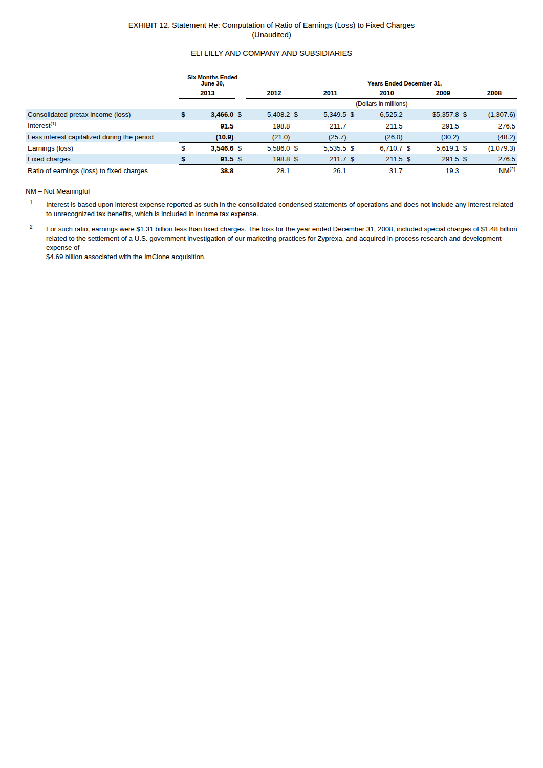EXHIBIT 12. Statement Re: Computation of Ratio of Earnings (Loss) to Fixed Charges
(Unaudited)
ELI LILLY AND COMPANY AND SUBSIDIARIES
| | Six Months Ended June 30, | | Years Ended December 31, |
| --- | --- | --- | --- |
| | 2013 | | 2012 | 2011 | 2010 | 2009 | 2008 |
| | | (Dollars in millions) |
| Consolidated pretax income (loss) | $ | 3,466.0 | $ | 5,408.2 | $ | 5,349.5 | $ | 6,525.2 | | $5,357.8 | $ | (1,307.6) |
| Interest (1) | | 91.5 | | 198.8 | | 211.7 | | 211.5 | | 291.5 | | 276.5 |
| Less interest capitalized during the period | | (10.9) | | (21.0) | | (25.7) | | (26.0) | | (30.2) | | (48.2) |
| Earnings (loss) | $ | 3,546.6 | $ | 5,586.0 | $ | 5,535.5 | $ | 6,710.7 | $ | 5,619.1 | $ | (1,079.3) |
| Fixed charges | $ | 91.5 | $ | 198.8 | $ | 211.7 | $ | 211.5 | $ | 291.5 | $ | 276.5 |
| Ratio of earnings (loss) to fixed charges | | 38.8 | | 28.1 | | 26.1 | | 31.7 | | 19.3 | | NM (2) |
NM – Not Meaningful
Interest is based upon interest expense reported as such in the consolidated condensed statements of operations and does not include any interest related to unrecognized tax benefits, which is included in income tax expense.
For such ratio, earnings were $1.31 billion less than fixed charges. The loss for the year ended December 31, 2008, included special charges of $1.48 billion related to the settlement of a U.S. government investigation of our marketing practices for Zyprexa, and acquired in-process research and development expense of
$4.69 billion associated with the ImClone acquisition.